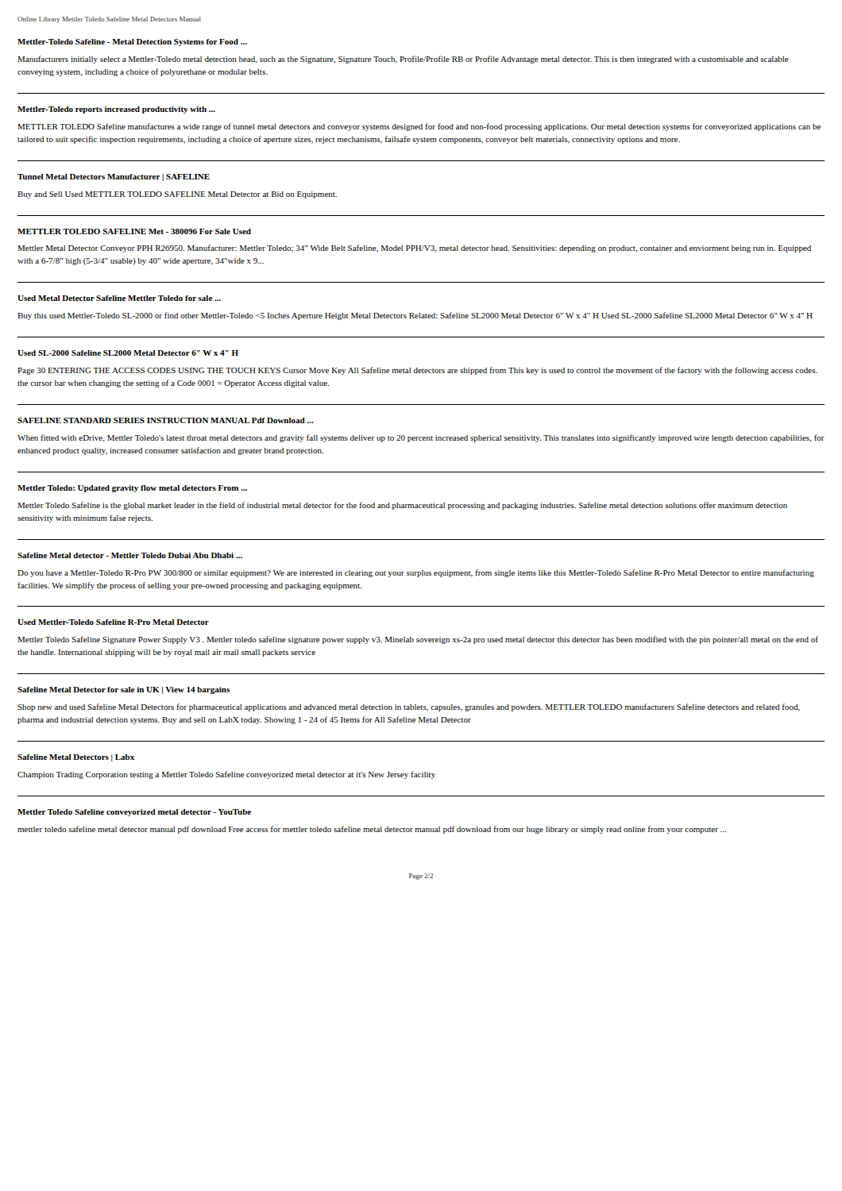Online Library Mettler Toledo Safeline Metal Detectors Manual
Mettler-Toledo Safeline - Metal Detection Systems for Food ...
Manufacturers initially select a Mettler-Toledo metal detection head, such as the Signature, Signature Touch, Profile/Profile RB or Profile Advantage metal detector. This is then integrated with a customisable and scalable conveying system, including a choice of polyurethane or modular belts.
Mettler-Toledo reports increased productivity with ...
METTLER TOLEDO Safeline manufactures a wide range of tunnel metal detectors and conveyor systems designed for food and non-food processing applications. Our metal detection systems for conveyorized applications can be tailored to suit specific inspection requirements, including a choice of aperture sizes, reject mechanisms, failsafe system components, conveyor belt materials, connectivity options and more.
Tunnel Metal Detectors Manufacturer | SAFELINE
Buy and Sell Used METTLER TOLEDO SAFELINE Metal Detector at Bid on Equipment.
METTLER TOLEDO SAFELINE Met - 380096 For Sale Used
Mettler Metal Detector Conveyor PPH R26950. Manufacturer: Mettler Toledo; 34" Wide Belt Safeline, Model PPH/V3, metal detector head. Sensitivities: depending on product, container and enviorment being run in. Equipped with a 6-7/8" high (5-3/4" usable) by 40" wide aperture, 34"wide x 9...
Used Metal Detector Safeline Mettler Toledo for sale ...
Buy this used Mettler-Toledo SL-2000 or find other Mettler-Toledo <5 Inches Aperture Height Metal Detectors Related: Safeline SL2000 Metal Detector 6" W x 4" H Used SL-2000 Safeline SL2000 Metal Detector 6" W x 4" H
Used SL-2000 Safeline SL2000 Metal Detector 6" W x 4" H
Page 30 ENTERING THE ACCESS CODES USING THE TOUCH KEYS Cursor Move Key All Safeline metal detectors are shipped from This key is used to control the movement of the factory with the following access codes. the cursor bar when changing the setting of a Code 0001 = Operator Access digital value.
SAFELINE STANDARD SERIES INSTRUCTION MANUAL Pdf Download ...
When fitted with eDrive, Mettler Toledo's latest throat metal detectors and gravity fall systems deliver up to 20 percent increased spherical sensitivity. This translates into significantly improved wire length detection capabilities, for enhanced product quality, increased consumer satisfaction and greater brand protection.
Mettler Toledo: Updated gravity flow metal detectors From ...
Mettler Toledo Safeline is the global market leader in the field of industrial metal detector for the food and pharmaceutical processing and packaging industries. Safeline metal detection solutions offer maximum detection sensitivity with minimum false rejects.
Safeline Metal detector - Mettler Toledo Dubai Abu Dhabi ...
Do you have a Mettler-Toledo R-Pro PW 300/800 or similar equipment? We are interested in clearing out your surplus equipment, from single items like this Mettler-Toledo Safeline R-Pro Metal Detector to entire manufacturing facilities. We simplify the process of selling your pre-owned processing and packaging equipment.
Used Mettler-Toledo Safeline R-Pro Metal Detector
Mettler Toledo Safeline Signature Power Supply V3 . Mettler toledo safeline signature power supply v3. Minelab sovereign xs-2a pro used metal detector this detector has been modified with the pin pointer/all metal on the end of the handle. International shipping will be by royal mail air mail small packets service
Safeline Metal Detector for sale in UK | View 14 bargains
Shop new and used Safeline Metal Detectors for pharmaceutical applications and advanced metal detection in tablets, capsules, granules and powders. METTLER TOLEDO manufacturers Safeline detectors and related food, pharma and industrial detection systems. Buy and sell on LabX today. Showing 1 - 24 of 45 Items for All Safeline Metal Detector
Safeline Metal Detectors | Labx
Champion Trading Corporation testing a Mettler Toledo Safeline conveyorized metal detector at it's New Jersey facility
Mettler Toledo Safeline conveyorized metal detector - YouTube
mettler toledo safeline metal detector manual pdf download Free access for mettler toledo safeline metal detector manual pdf download from our huge library or simply read online from your computer ...
Page 2/2